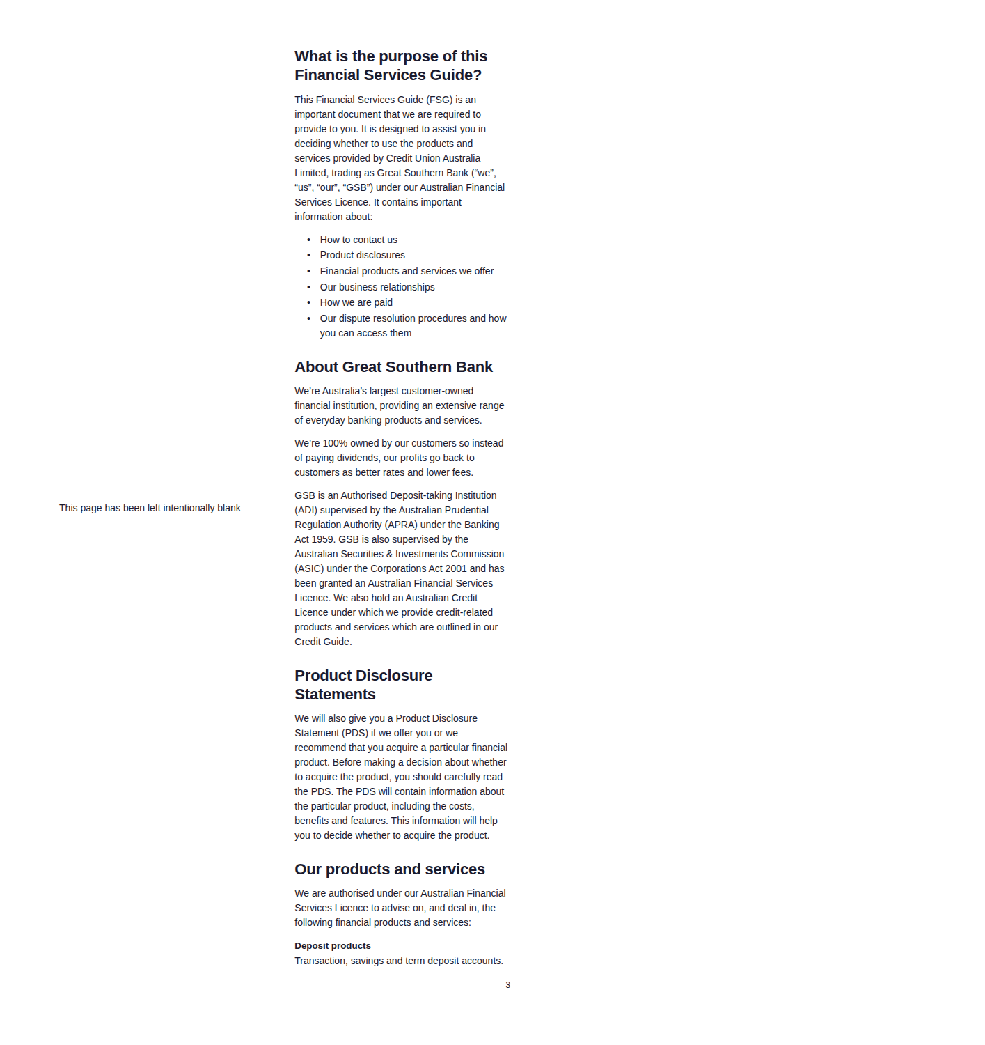This page has been left intentionally blank
What is the purpose of this Financial Services Guide?
This Financial Services Guide (FSG) is an important document that we are required to provide to you. It is designed to assist you in deciding whether to use the products and services provided by Credit Union Australia Limited, trading as Great Southern Bank (“we”, “us”, “our”, “GSB”) under our Australian Financial Services Licence. It contains important information about:
How to contact us
Product disclosures
Financial products and services we offer
Our business relationships
How we are paid
Our dispute resolution procedures and how you can access them
About Great Southern Bank
We’re Australia’s largest customer-owned financial institution, providing an extensive range of everyday banking products and services.
We’re 100% owned by our customers so instead of paying dividends, our profits go back to customers as better rates and lower fees.
GSB is an Authorised Deposit-taking Institution (ADI) supervised by the Australian Prudential Regulation Authority (APRA) under the Banking Act 1959. GSB is also supervised by the Australian Securities & Investments Commission (ASIC) under the Corporations Act 2001 and has been granted an Australian Financial Services Licence. We also hold an Australian Credit Licence under which we provide credit-related products and services which are outlined in our Credit Guide.
Product Disclosure Statements
We will also give you a Product Disclosure Statement (PDS) if we offer you or we recommend that you acquire a particular financial product. Before making a decision about whether to acquire the product, you should carefully read the PDS. The PDS will contain information about the particular product, including the costs, benefits and features. This information will help you to decide whether to acquire the product.
Our products and services
We are authorised under our Australian Financial Services Licence to advise on, and deal in, the following financial products and services:
Deposit products
Transaction, savings and term deposit accounts.
3